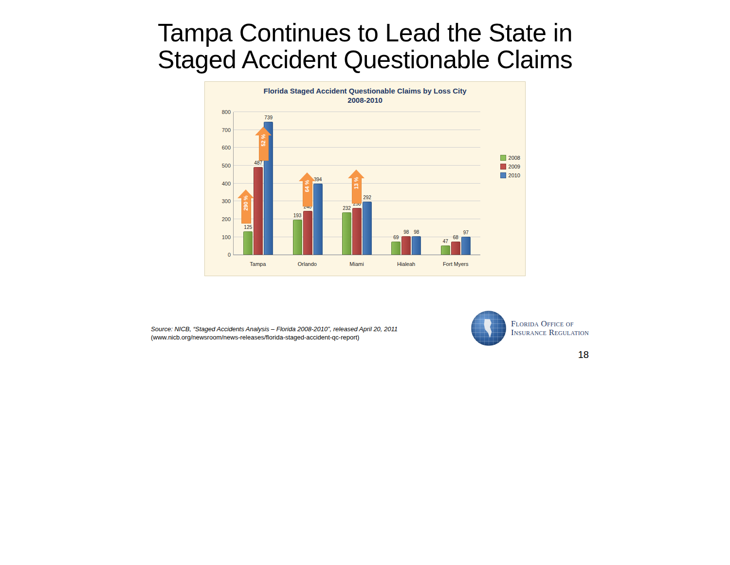Tampa Continues to Lead the State in
Staged Accident Questionable Claims
Florida Staged Accident Questionable Claims by Loss City
2008-2010
100
200
300
400
500
600
700
800
0
125
487
739
290 %
52 %
193
240
394
64 %
232
258
292
13 %
69
98
98
47
68
97
Tampa
Orlando
Miami
Hialeah
Fort Myers
2008
2009
2010
Source: NICB, “Staged Accidents Analysis – Florida 2008-2010”, released April 20, 2011
(www.nicb.org/newsroom/news-releases/florida-staged-accident-qc-report)
Florida Office of
Insurance Regulation
18